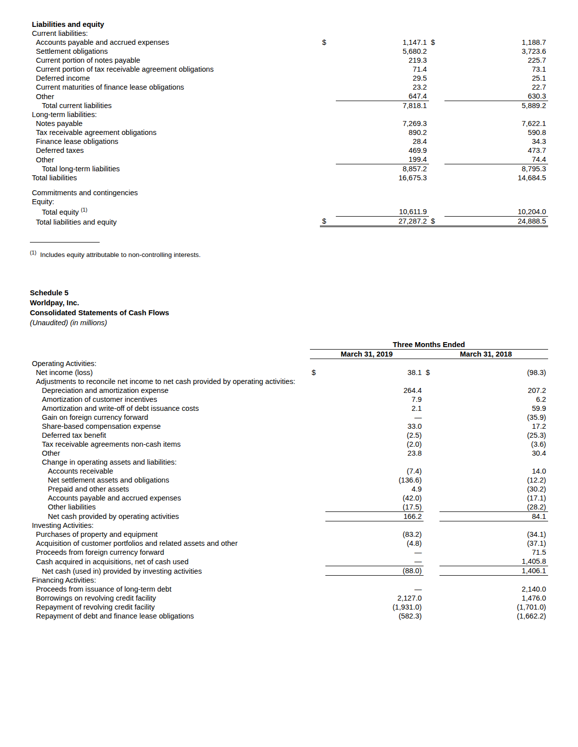| Liabilities and equity | | | | |
| Current liabilities: | | | | |
| Accounts payable and accrued expenses | $ | 1,147.1 | $ | 1,188.7 |
| Settlement obligations | | 5,680.2 | | 3,723.6 |
| Current portion of notes payable | | 219.3 | | 225.7 |
| Current portion of tax receivable agreement obligations | | 71.4 | | 73.1 |
| Deferred income | | 29.5 | | 25.1 |
| Current maturities of finance lease obligations | | 23.2 | | 22.7 |
| Other | | 647.4 | | 630.3 |
| Total current liabilities | | 7,818.1 | | 5,889.2 |
| Long-term liabilities: | | | | |
| Notes payable | | 7,269.3 | | 7,622.1 |
| Tax receivable agreement obligations | | 890.2 | | 590.8 |
| Finance lease obligations | | 28.4 | | 34.3 |
| Deferred taxes | | 469.9 | | 473.7 |
| Other | | 199.4 | | 74.4 |
| Total long-term liabilities | | 8,857.2 | | 8,795.3 |
| Total liabilities | | 16,675.3 | | 14,684.5 |
| Commitments and contingencies | | | | |
| Equity: | | | | |
| Total equity (1) | | 10,611.9 | | 10,204.0 |
| Total liabilities and equity | $ | 27,287.2 | $ | 24,888.5 |
(1) Includes equity attributable to non-controlling interests.
Schedule 5 Worldpay, Inc. Consolidated Statements of Cash Flows (Unaudited) (in millions)
| | Three Months Ended |
| | March 31, 2019 | March 31, 2018 |
| Operating Activities: | | | | |
| Net income (loss) | $ | 38.1 | $ | (98.3) |
| Adjustments to reconcile net income to net cash provided by operating activities: | | | | |
| Depreciation and amortization expense | | 264.4 | | 207.2 |
| Amortization of customer incentives | | 7.9 | | 6.2 |
| Amortization and write-off of debt issuance costs | | 2.1 | | 59.9 |
| Gain on foreign currency forward | | — | | (35.9) |
| Share-based compensation expense | | 33.0 | | 17.2 |
| Deferred tax benefit | | (2.5) | | (25.3) |
| Tax receivable agreements non-cash items | | (2.0) | | (3.6) |
| Other | | 23.8 | | 30.4 |
| Change in operating assets and liabilities: | | | | |
| Accounts receivable | | (7.4) | | 14.0 |
| Net settlement assets and obligations | | (136.6) | | (12.2) |
| Prepaid and other assets | | 4.9 | | (30.2) |
| Accounts payable and accrued expenses | | (42.0) | | (17.1) |
| Other liabilities | | (17.5) | | (28.2) |
| Net cash provided by operating activities | | 166.2 | | 84.1 |
| Investing Activities: | | | | |
| Purchases of property and equipment | | (83.2) | | (34.1) |
| Acquisition of customer portfolios and related assets and other | | (4.8) | | (37.1) |
| Proceeds from foreign currency forward | | — | | 71.5 |
| Cash acquired in acquisitions, net of cash used | | — | | 1,405.8 |
| Net cash (used in) provided by investing activities | | (88.0) | | 1,406.1 |
| Financing Activities: | | | | |
| Proceeds from issuance of long-term debt | | — | | 2,140.0 |
| Borrowings on revolving credit facility | | 2,127.0 | | 1,476.0 |
| Repayment of revolving credit facility | | (1,931.0) | | (1,701.0) |
| Repayment of debt and finance lease obligations | | (582.3) | | (1,662.2) |